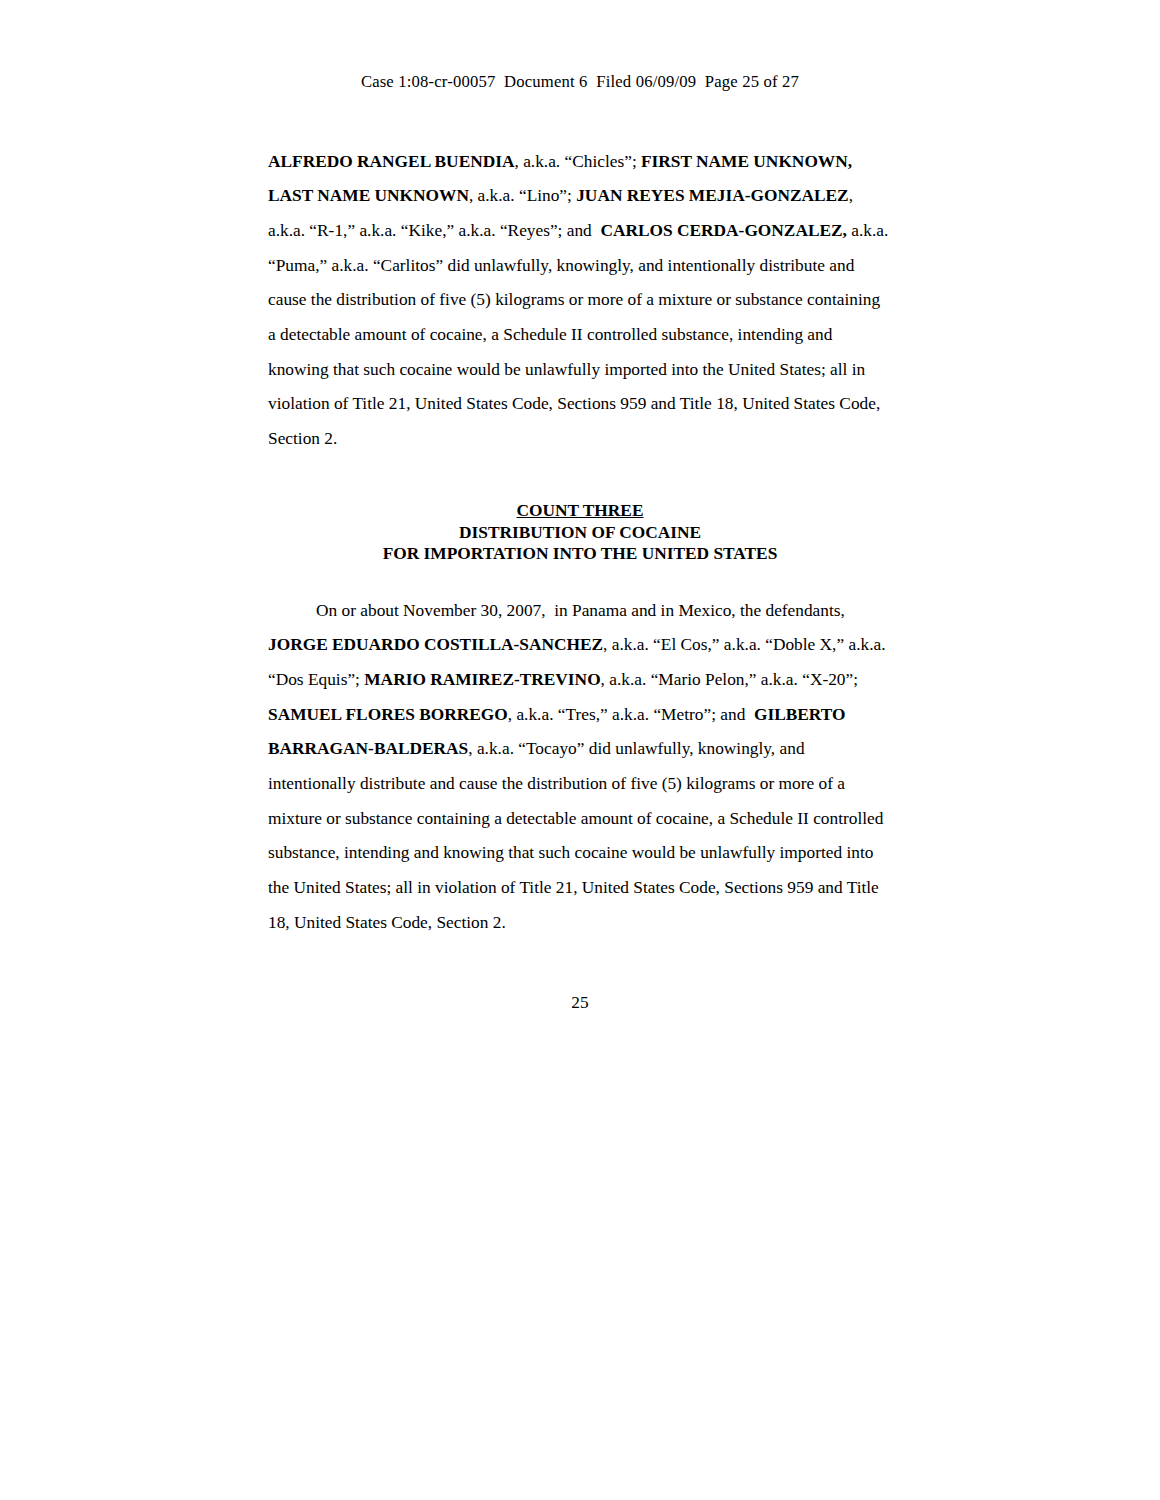Case 1:08-cr-00057 Document 6 Filed 06/09/09 Page 25 of 27
ALFREDO RANGEL BUENDIA, a.k.a. “Chicles”; FIRST NAME UNKNOWN, LAST NAME UNKNOWN, a.k.a. “Lino”; JUAN REYES MEJIA-GONZALEZ, a.k.a. “R-1,” a.k.a. “Kike,” a.k.a. “Reyes”; and CARLOS CERDA-GONZALEZ, a.k.a. “Puma,” a.k.a. “Carlitos” did unlawfully, knowingly, and intentionally distribute and cause the distribution of five (5) kilograms or more of a mixture or substance containing a detectable amount of cocaine, a Schedule II controlled substance, intending and knowing that such cocaine would be unlawfully imported into the United States; all in violation of Title 21, United States Code, Sections 959 and Title 18, United States Code, Section 2.
COUNT THREE
DISTRIBUTION OF COCAINE
FOR IMPORTATION INTO THE UNITED STATES
On or about November 30, 2007, in Panama and in Mexico, the defendants, JORGE EDUARDO COSTILLA-SANCHEZ, a.k.a. “El Cos,” a.k.a. “Doble X,” a.k.a. “Dos Equis”; MARIO RAMIREZ-TREVINO, a.k.a. “Mario Pelon,” a.k.a. “X-20”; SAMUEL FLORES BORREGO, a.k.a. “Tres,” a.k.a. “Metro”; and GILBERTO BARRAGAN-BALDERAS, a.k.a. “Tocayo” did unlawfully, knowingly, and intentionally distribute and cause the distribution of five (5) kilograms or more of a mixture or substance containing a detectable amount of cocaine, a Schedule II controlled substance, intending and knowing that such cocaine would be unlawfully imported into the United States; all in violation of Title 21, United States Code, Sections 959 and Title 18, United States Code, Section 2.
25